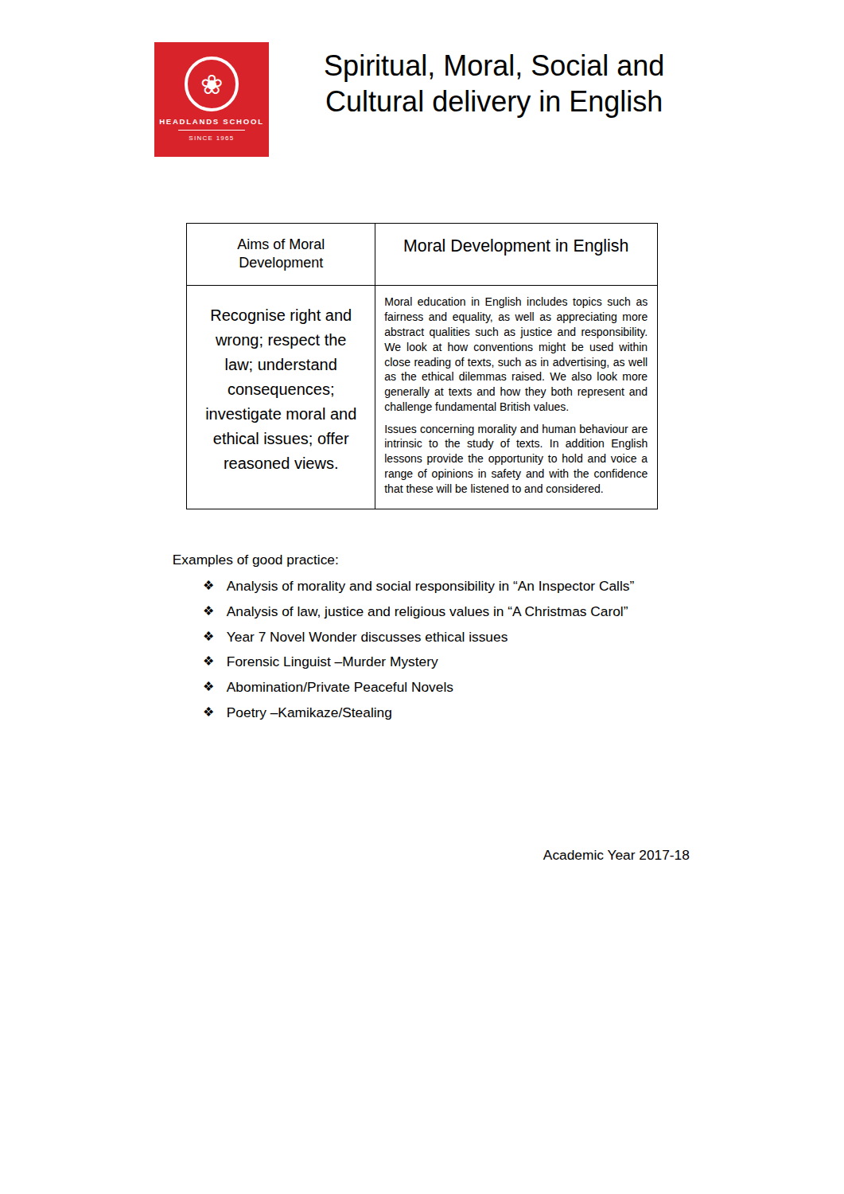❀
HEADLANDS SCHOOL
SINCE 1965
Spiritual, Moral, Social and Cultural delivery in English
| Aims of Moral Development | Moral Development in English |
| --- | --- |
| Recognise right and wrong; respect the law; understand consequences; investigate moral and ethical issues; offer reasoned views. | Moral education in English includes topics such as fairness and equality, as well as appreciating more abstract qualities such as justice and responsibility. We look at how conventions might be used within close reading of texts, such as in advertising, as well as the ethical dilemmas raised. We also look more generally at texts and how they both represent and challenge fundamental British values. Issues concerning morality and human behaviour are intrinsic to the study of texts. In addition English lessons provide the opportunity to hold and voice a range of opinions in safety and with the confidence that these will be listened to and considered. |
Examples of good practice:
Analysis of morality and social responsibility in “An Inspector Calls”
Analysis of law, justice and religious values in “A Christmas Carol”
Year 7 Novel Wonder discusses ethical issues
Forensic Linguist –Murder Mystery
Abomination/Private Peaceful Novels
Poetry –Kamikaze/Stealing
Academic Year 2017-18